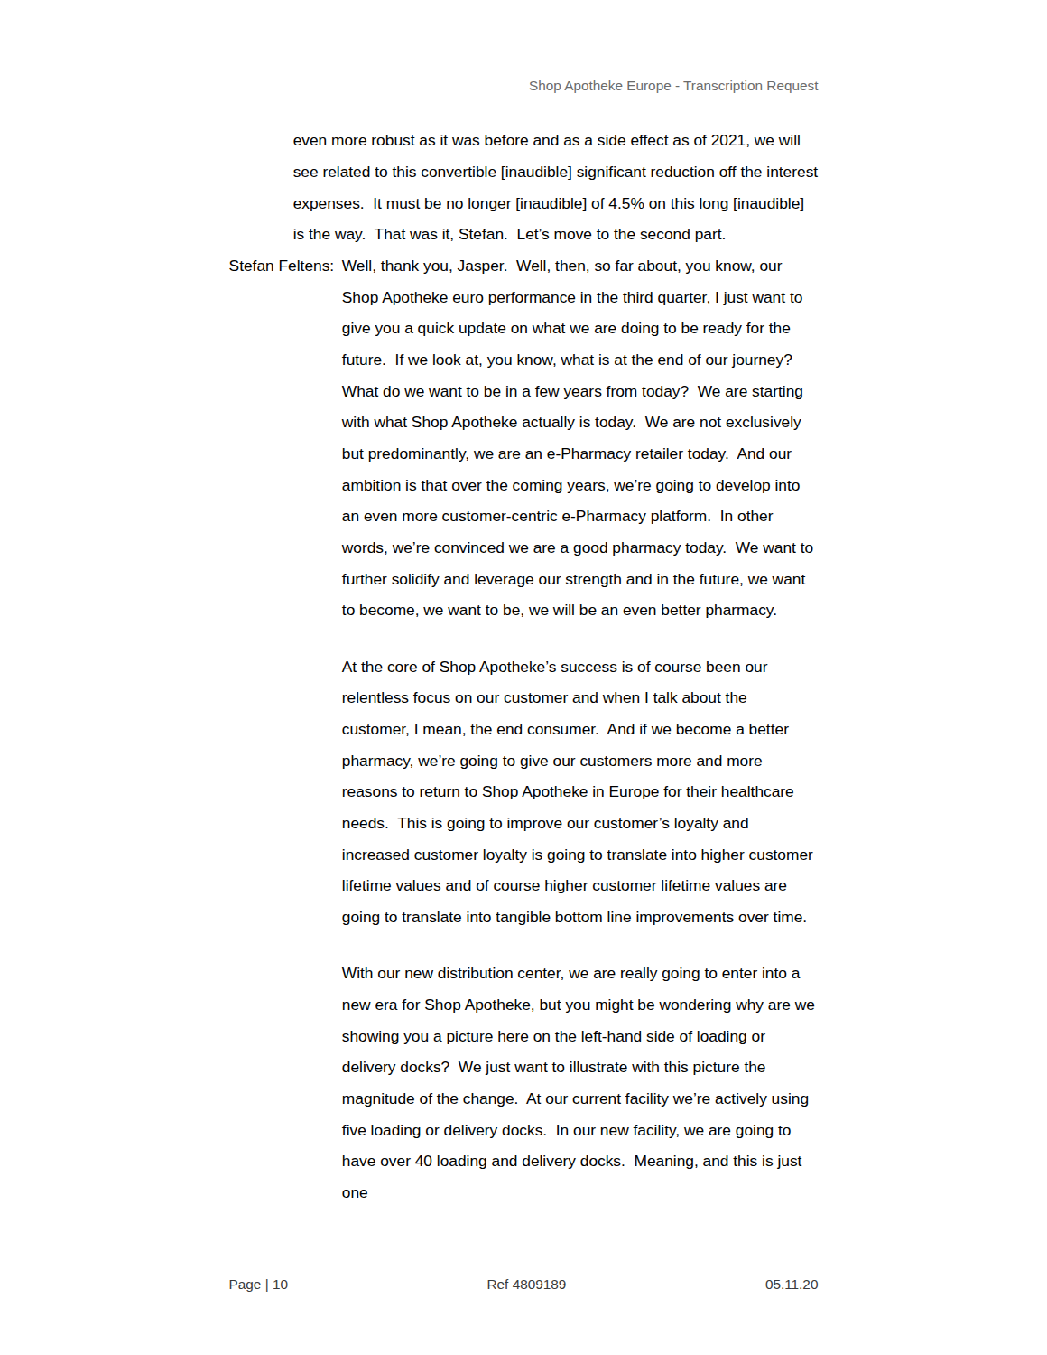Shop Apotheke Europe - Transcription Request
even more robust as it was before and as a side effect as of 2021, we will see related to this convertible [inaudible] significant reduction off the interest expenses. It must be no longer [inaudible] of 4.5% on this long [inaudible] is the way. That was it, Stefan. Let’s move to the second part.
Stefan Feltens:
Well, thank you, Jasper. Well, then, so far about, you know, our Shop Apotheke euro performance in the third quarter, I just want to give you a quick update on what we are doing to be ready for the future. If we look at, you know, what is at the end of our journey? What do we want to be in a few years from today? We are starting with what Shop Apotheke actually is today. We are not exclusively but predominantly, we are an e-Pharmacy retailer today. And our ambition is that over the coming years, we’re going to develop into an even more customer-centric e-Pharmacy platform. In other words, we’re convinced we are a good pharmacy today. We want to further solidify and leverage our strength and in the future, we want to become, we want to be, we will be an even better pharmacy.
At the core of Shop Apotheke’s success is of course been our relentless focus on our customer and when I talk about the customer, I mean, the end consumer. And if we become a better pharmacy, we’re going to give our customers more and more reasons to return to Shop Apotheke in Europe for their healthcare needs. This is going to improve our customer’s loyalty and increased customer loyalty is going to translate into higher customer lifetime values and of course higher customer lifetime values are going to translate into tangible bottom line improvements over time.
With our new distribution center, we are really going to enter into a new era for Shop Apotheke, but you might be wondering why are we showing you a picture here on the left-hand side of loading or delivery docks? We just want to illustrate with this picture the magnitude of the change. At our current facility we’re actively using five loading or delivery docks. In our new facility, we are going to have over 40 loading and delivery docks. Meaning, and this is just one
Page | 10
Ref 4809189
05.11.20